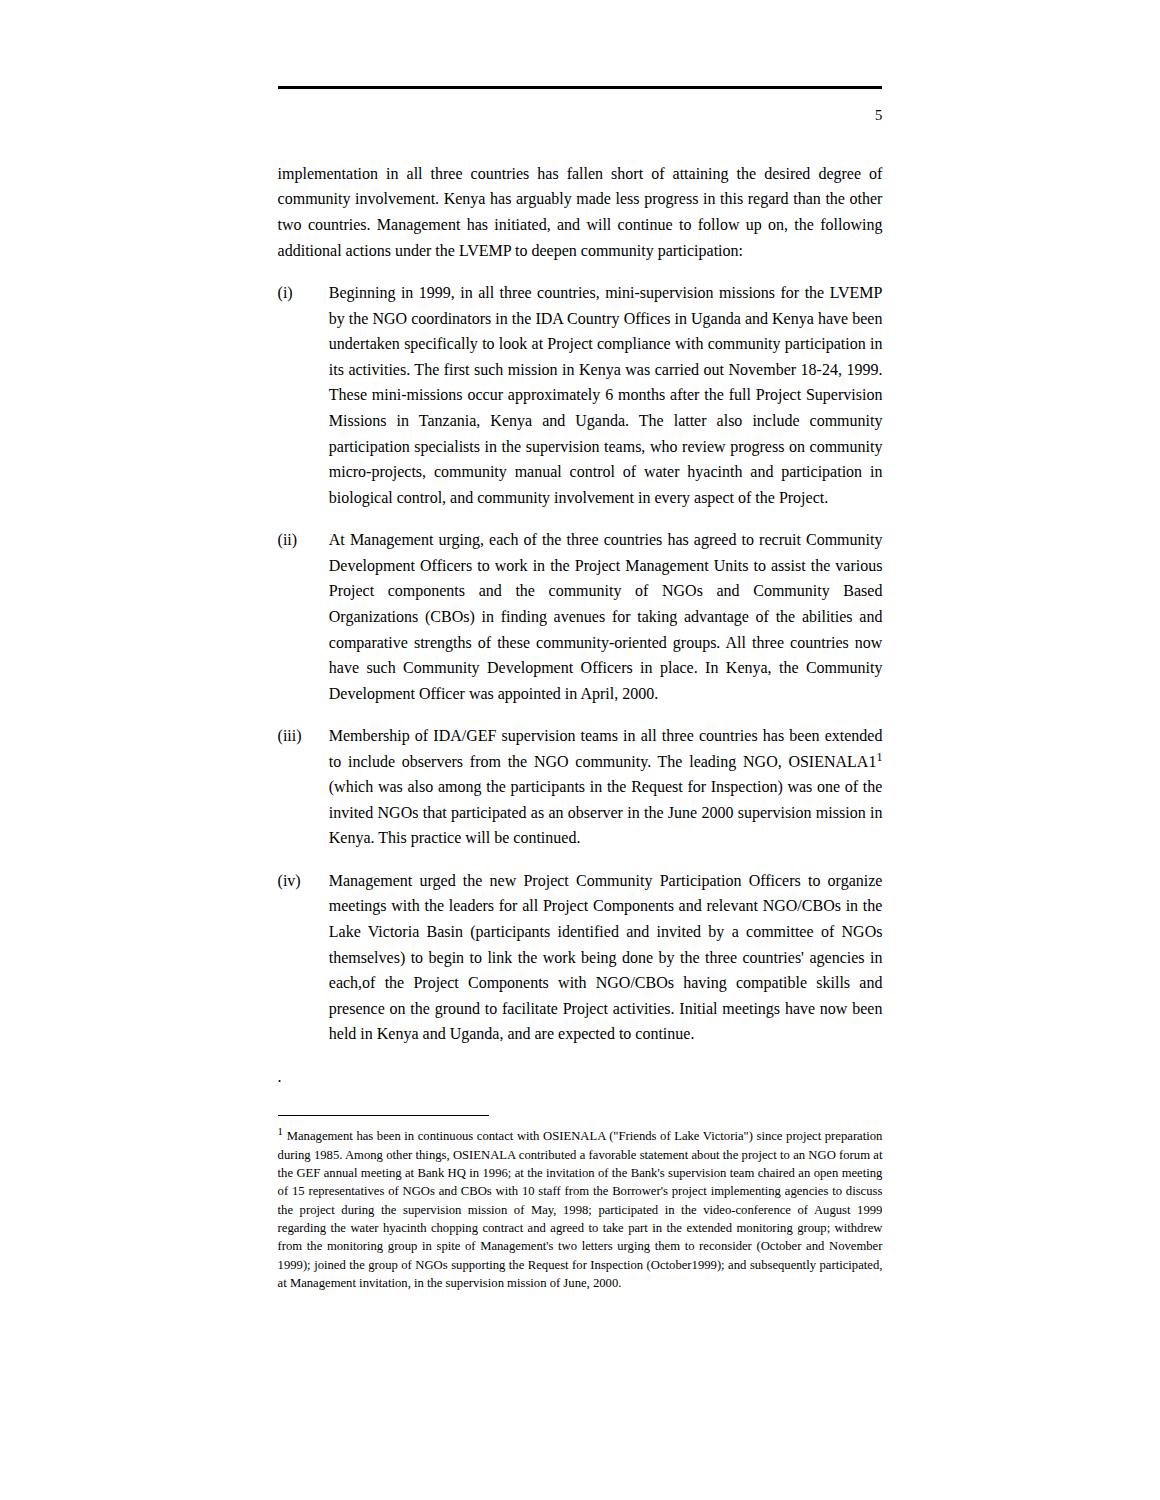5
implementation in all three countries has fallen short of attaining the desired degree of community involvement. Kenya has arguably made less progress in this regard than the other two countries. Management has initiated, and will continue to follow up on, the following additional actions under the LVEMP to deepen community participation:
(i)
Beginning in 1999, in all three countries, mini-supervision missions for the LVEMP by the NGO coordinators in the IDA Country Offices in Uganda and Kenya have been undertaken specifically to look at Project compliance with community participation in its activities. The first such mission in Kenya was carried out November 18-24, 1999. These mini-missions occur approximately 6 months after the full Project Supervision Missions in Tanzania, Kenya and Uganda. The latter also include community participation specialists in the supervision teams, who review progress on community micro-projects, community manual control of water hyacinth and participation in biological control, and community involvement in every aspect of the Project.
(ii)
At Management urging, each of the three countries has agreed to recruit Community Development Officers to work in the Project Management Units to assist the various Project components and the community of NGOs and Community Based Organizations (CBOs) in finding avenues for taking advantage of the abilities and comparative strengths of these community-oriented groups. All three countries now have such Community Development Officers in place. In Kenya, the Community Development Officer was appointed in April, 2000.
(iii)
Membership of IDA/GEF supervision teams in all three countries has been extended to include observers from the NGO community. The leading NGO, OSIENALA11 (which was also among the participants in the Request for Inspection) was one of the invited NGOs that participated as an observer in the June 2000 supervision mission in Kenya. This practice will be continued.
(iv)
Management urged the new Project Community Participation Officers to organize meetings with the leaders for all Project Components and relevant NGO/CBOs in the Lake Victoria Basin (participants identified and invited by a committee of NGOs themselves) to begin to link the work being done by the three countries' agencies in each,of the Project Components with NGO/CBOs having compatible skills and presence on the ground to facilitate Project activities. Initial meetings have now been held in Kenya and Uganda, and are expected to continue.
.
1 Management has been in continuous contact with OSIENALA ("Friends of Lake Victoria") since project preparation during 1985. Among other things, OSIENALA contributed a favorable statement about the project to an NGO forum at the GEF annual meeting at Bank HQ in 1996; at the invitation of the Bank's supervision team chaired an open meeting of 15 representatives of NGOs and CBOs with 10 staff from the Borrower's project implementing agencies to discuss the project during the supervision mission of May, 1998; participated in the video-conference of August 1999 regarding the water hyacinth chopping contract and agreed to take part in the extended monitoring group; withdrew from the monitoring group in spite of Management's two letters urging them to reconsider (October and November 1999); joined the group of NGOs supporting the Request for Inspection (October1999); and subsequently participated, at Management invitation, in the supervision mission of June, 2000.